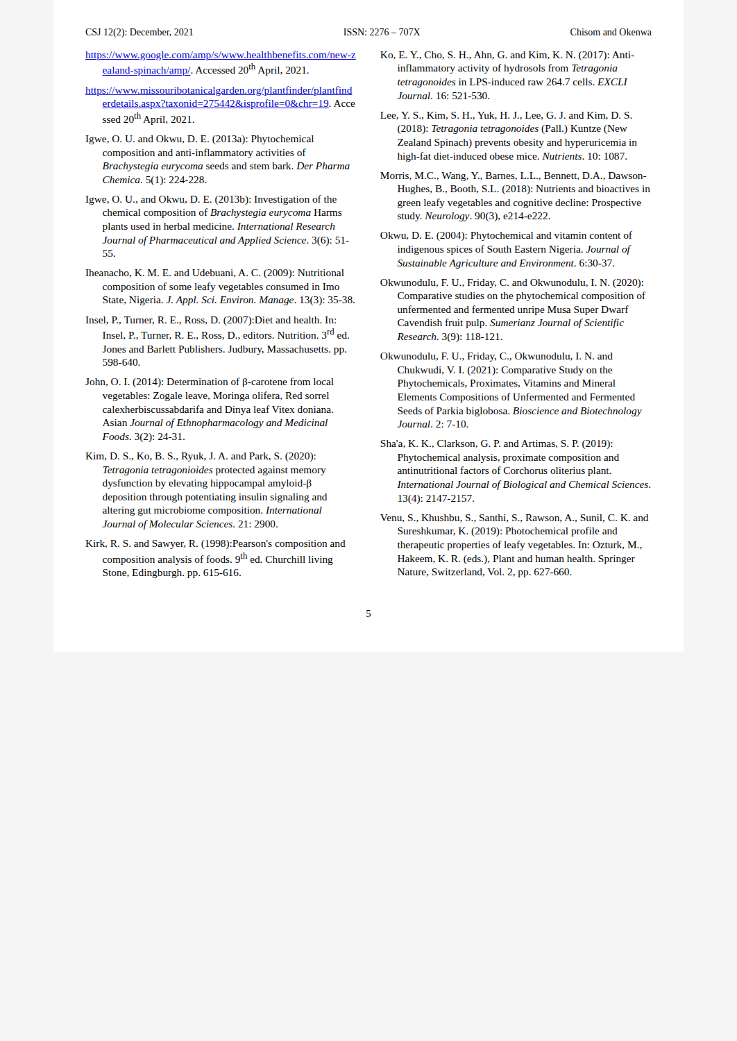CSJ 12(2): December, 2021 ISSN: 2276 – 707X Chisom and Okenwa
https://www.google.com/amp/s/www.healthbenefits.com/new-zealand-spinach/amp/. Accessed 20th April, 2021.
https://www.missouribotanicalgarden.org/plantfinder/plantfinderdetails.aspx?taxonid=275442&isprofile=0&chr=19. Accessed 20th April, 2021.
Igwe, O. U. and Okwu, D. E. (2013a): Phytochemical composition and anti-inflammatory activities of Brachystegia eurycoma seeds and stem bark. Der Pharma Chemica. 5(1): 224-228.
Igwe, O. U., and Okwu, D. E. (2013b): Investigation of the chemical composition of Brachystegia eurycoma Harms plants used in herbal medicine. International Research Journal of Pharmaceutical and Applied Science. 3(6): 51-55.
Iheanacho, K. M. E. and Udebuani, A. C. (2009): Nutritional composition of some leafy vegetables consumed in Imo State, Nigeria. J. Appl. Sci. Environ. Manage. 13(3): 35-38.
Insel, P., Turner, R. E., Ross, D. (2007):Diet and health. In: Insel, P., Turner, R. E., Ross, D., editors. Nutrition. 3rd ed. Jones and Barlett Publishers. Judbury, Massachusetts. pp. 598-640.
John, O. I. (2014): Determination of β-carotene from local vegetables: Zogale leave, Moringa olifera, Red sorrel calexherbiscussabdarifa and Dinya leaf Vitex doniana. Asian Journal of Ethnopharmacology and Medicinal Foods. 3(2): 24-31.
Kim, D. S., Ko, B. S., Ryuk, J. A. and Park, S. (2020): Tetragonia tetragonioides protected against memory dysfunction by elevating hippocampal amyloid-β deposition through potentiating insulin signaling and altering gut microbiome composition. International Journal of Molecular Sciences. 21: 2900.
Kirk, R. S. and Sawyer, R. (1998):Pearson's composition and composition analysis of foods. 9th ed. Churchill living Stone, Edingburgh. pp. 615-616.
Ko, E. Y., Cho, S. H., Ahn, G. and Kim, K. N. (2017): Anti-inflammatory activity of hydrosols from Tetragonia tetragonoides in LPS-induced raw 264.7 cells. EXCLI Journal. 16: 521-530.
Lee, Y. S., Kim, S. H., Yuk, H. J., Lee, G. J. and Kim, D. S. (2018): Tetragonia tetragonoides (Pall.) Kuntze (New Zealand Spinach) prevents obesity and hyperuricemia in high-fat diet-induced obese mice. Nutrients. 10: 1087.
Morris, M.C., Wang, Y., Barnes, L.L., Bennett, D.A., Dawson-Hughes, B., Booth, S.L. (2018): Nutrients and bioactives in green leafy vegetables and cognitive decline: Prospective study. Neurology. 90(3), e214-e222.
Okwu, D. E. (2004): Phytochemical and vitamin content of indigenous spices of South Eastern Nigeria. Journal of Sustainable Agriculture and Environment. 6:30-37.
Okwunodulu, F. U., Friday, C. and Okwunodulu, I. N. (2020): Comparative studies on the phytochemical composition of unfermented and fermented unripe Musa Super Dwarf Cavendish fruit pulp. Sumerianz Journal of Scientific Research. 3(9): 118-121.
Okwunodulu, F. U., Friday, C., Okwunodulu, I. N. and Chukwudi, V. I. (2021): Comparative Study on the Phytochemicals, Proximates, Vitamins and Mineral Elements Compositions of Unfermented and Fermented Seeds of Parkia biglobosa. Bioscience and Biotechnology Journal. 2: 7-10.
Sha'a, K. K., Clarkson, G. P. and Artimas, S. P. (2019): Phytochemical analysis, proximate composition and antinutritional factors of Corchorus oliterius plant. International Journal of Biological and Chemical Sciences. 13(4): 2147-2157.
Venu, S., Khushbu, S., Santhi, S., Rawson, A., Sunil, C. K. and Sureshkumar, K. (2019): Photochemical profile and therapeutic properties of leafy vegetables. In: Ozturk, M., Hakeem, K. R. (eds.), Plant and human health. Springer Nature, Switzerland, Vol. 2, pp. 627-660.
5